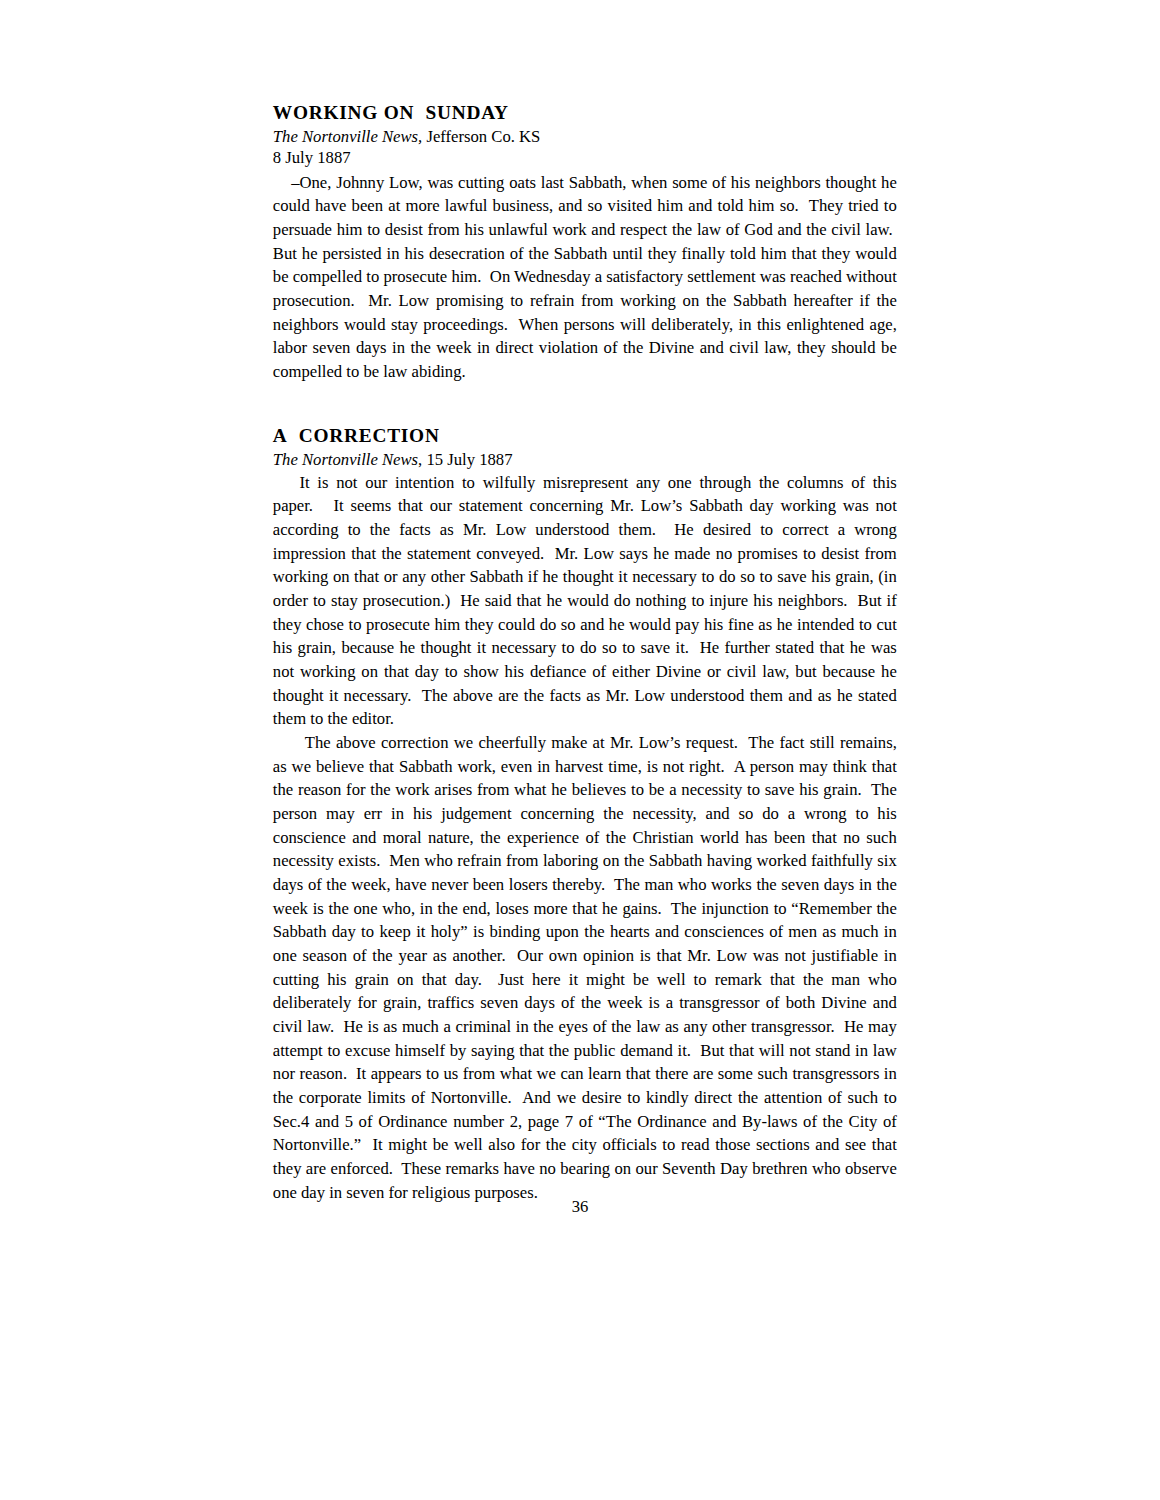WORKING ON SUNDAY
The Nortonville News, Jefferson Co. KS
8 July 1887
–One, Johnny Low, was cutting oats last Sabbath, when some of his neighbors thought he could have been at more lawful business, and so visited him and told him so. They tried to persuade him to desist from his unlawful work and respect the law of God and the civil law. But he persisted in his desecration of the Sabbath until they finally told him that they would be compelled to prosecute him. On Wednesday a satisfactory settlement was reached without prosecution. Mr. Low promising to refrain from working on the Sabbath hereafter if the neighbors would stay proceedings. When persons will deliberately, in this enlightened age, labor seven days in the week in direct violation of the Divine and civil law, they should be compelled to be law abiding.
A CORRECTION
The Nortonville News, 15 July 1887
It is not our intention to wilfully misrepresent any one through the columns of this paper. It seems that our statement concerning Mr. Low’s Sabbath day working was not according to the facts as Mr. Low understood them. He desired to correct a wrong impression that the statement conveyed. Mr. Low says he made no promises to desist from working on that or any other Sabbath if he thought it necessary to do so to save his grain, (in order to stay prosecution.) He said that he would do nothing to injure his neighbors. But if they chose to prosecute him they could do so and he would pay his fine as he intended to cut his grain, because he thought it necessary to do so to save it. He further stated that he was not working on that day to show his defiance of either Divine or civil law, but because he thought it necessary. The above are the facts as Mr. Low understood them and as he stated them to the editor.
The above correction we cheerfully make at Mr. Low’s request. The fact still remains, as we believe that Sabbath work, even in harvest time, is not right. A person may think that the reason for the work arises from what he believes to be a necessity to save his grain. The person may err in his judgement concerning the necessity, and so do a wrong to his conscience and moral nature, the experience of the Christian world has been that no such necessity exists. Men who refrain from laboring on the Sabbath having worked faithfully six days of the week, have never been losers thereby. The man who works the seven days in the week is the one who, in the end, loses more that he gains. The injunction to “Remember the Sabbath day to keep it holy” is binding upon the hearts and consciences of men as much in one season of the year as another. Our own opinion is that Mr. Low was not justifiable in cutting his grain on that day. Just here it might be well to remark that the man who deliberately for grain, traffics seven days of the week is a transgressor of both Divine and civil law. He is as much a criminal in the eyes of the law as any other transgressor. He may attempt to excuse himself by saying that the public demand it. But that will not stand in law nor reason. It appears to us from what we can learn that there are some such transgressors in the corporate limits of Nortonville. And we desire to kindly direct the attention of such to Sec.4 and 5 of Ordinance number 2, page 7 of “The Ordinance and By-laws of the City of Nortonville.” It might be well also for the city officials to read those sections and see that they are enforced. These remarks have no bearing on our Seventh Day brethren who observe one day in seven for religious purposes.
36